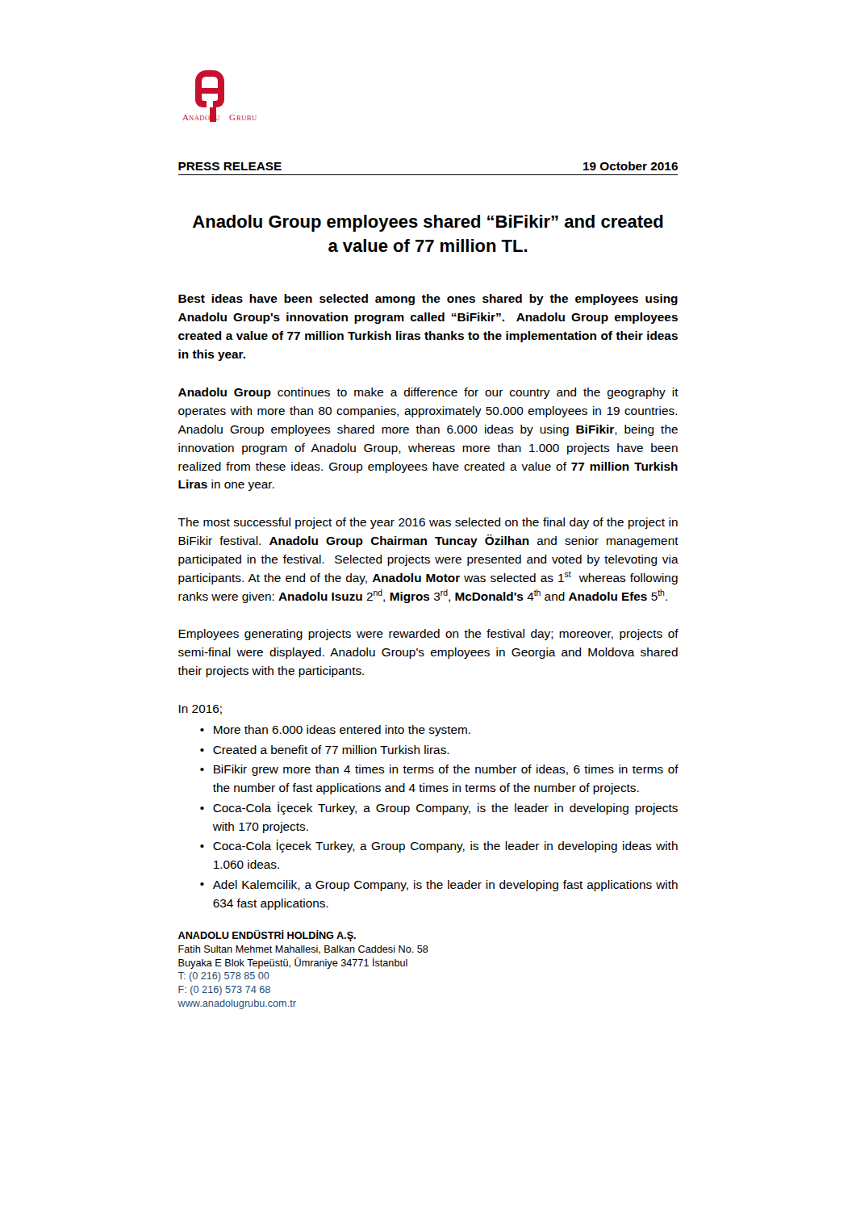A NADOLU G RUBU
PRESS RELEASE 19 October 2016
Anadolu Group employees shared “BiFikir” and created a value of 77 million TL.
Best ideas have been selected among the ones shared by the employees using Anadolu Group's innovation program called “BiFikir”. Anadolu Group employees created a value of 77 million Turkish liras thanks to the implementation of their ideas in this year.
Anadolu Group continues to make a difference for our country and the geography it operates with more than 80 companies, approximately 50.000 employees in 19 countries. Anadolu Group employees shared more than 6.000 ideas by using BiFikir, being the innovation program of Anadolu Group, whereas more than 1.000 projects have been realized from these ideas. Group employees have created a value of 77 million Turkish Liras in one year.
The most successful project of the year 2016 was selected on the final day of the project in BiFikir festival. Anadolu Group Chairman Tuncay Özilhan and senior management participated in the festival. Selected projects were presented and voted by televoting via participants. At the end of the day, Anadolu Motor was selected as 1st whereas following ranks were given: Anadolu Isuzu 2nd, Migros 3rd, McDonald's 4th and Anadolu Efes 5th.
Employees generating projects were rewarded on the festival day; moreover, projects of semi-final were displayed. Anadolu Group's employees in Georgia and Moldova shared their projects with the participants.
In 2016;
More than 6.000 ideas entered into the system.
Created a benefit of 77 million Turkish liras.
BiFikir grew more than 4 times in terms of the number of ideas, 6 times in terms of the number of fast applications and 4 times in terms of the number of projects.
Coca-Cola İçecek Turkey, a Group Company, is the leader in developing projects with 170 projects.
Coca-Cola İçecek Turkey, a Group Company, is the leader in developing ideas with 1.060 ideas.
Adel Kalemcilik, a Group Company, is the leader in developing fast applications with 634 fast applications.
ANADOLU ENDÜSTRİ HOLDİNG A.Ş.
Fatih Sultan Mehmet Mahallesi, Balkan Caddesi No. 58
Buyaka E Blok Tepeüstü, Ümraniye 34771 İstanbul
T: (0 216) 578 85 00
F: (0 216) 573 74 68
www.anadolugrubu.com.tr